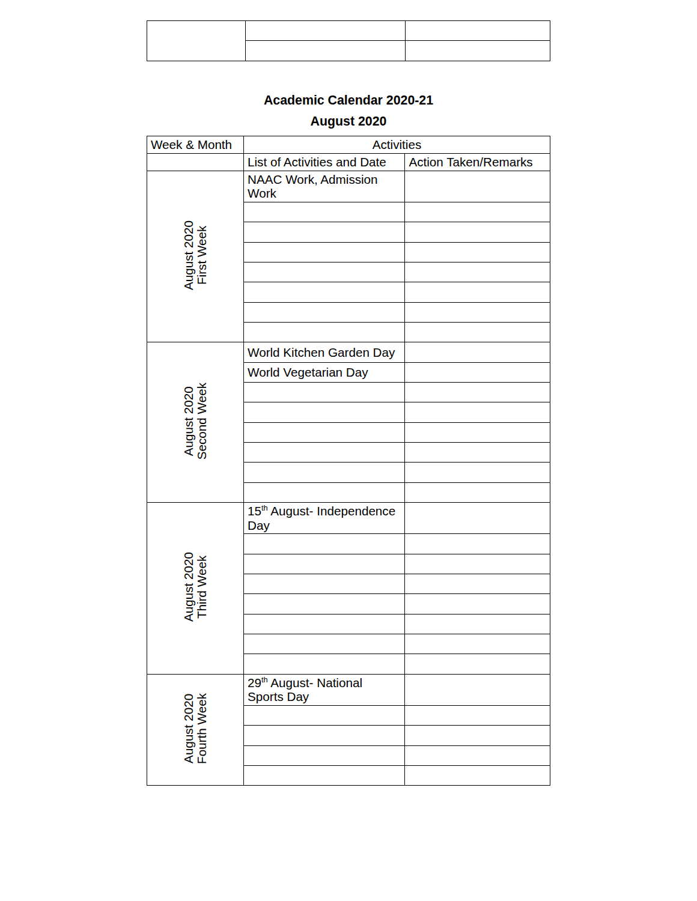Academic Calendar 2020-21
August 2020
| Week & Month | Activities |
| | List of Activities and Date | Action Taken/Remarks |
| August 2020 First Week | NAAC Work, Admission Work | |
| August 2020 Second Week | World Kitchen Garden Day | |
| World Vegetarian Day | |
| August 2020 Third Week | 15 th August- Independence Day | |
| August 2020 Fourth Week | 29 th August- National Sports Day | |